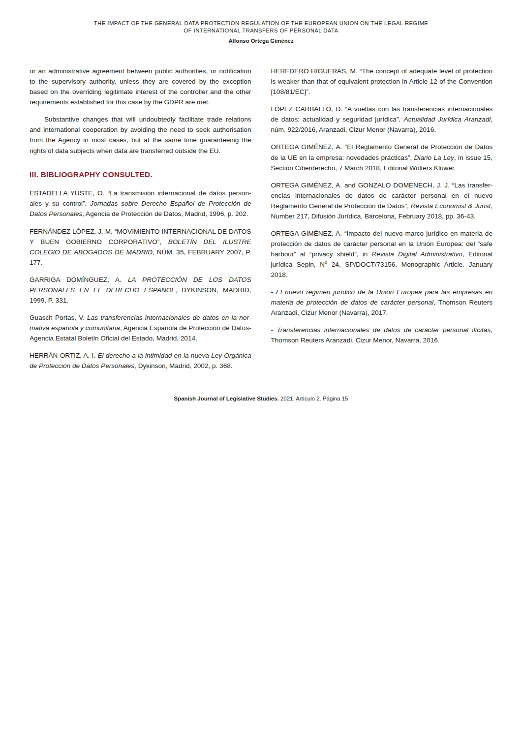The impact of the General Data Protection Regulation of the European Union on the legal regime
of international transfers of personal data
Alfonso Ortega Giménez
or an administrative agreement between public authorities, or notification to the supervisory authority, unless they are covered by the exception based on the overriding legitimate interest of the controller and the other requirements established for this case by the GDPR are met.
Substantive changes that will undoubtedly facilitate trade relations and international cooperation by avoiding the need to seek authorisation from the Agency in most cases, but at the same time guaranteeing the rights of data subjects when data are transferred outside the EU.
III. BIBLIOGRAPHY CONSULTED.
ESTADELLA YUSTE, O. “La transmisión internacional de datos personales y su control”, Jornadas sobre Derecho Español de Protección de Datos Personales, Agencia de Protección de Datos, Madrid, 1996, p. 202.
Fernández López, J. M. “Movimiento internacional de datos y buen gobierno corporativo”, Boletín del Ilustre Colegio de Abogados de Madrid, núm. 35, February 2007, p. 177.
Garriga Domínguez, A. La protección de los datos personales en el derecho español, Dykinson, Madrid, 1999, p. 331.
Guasch Portas, V. Las transferencias internacionales de datos en la normativa española y comunitaria, Agencia Española de Protección de Datos-Agencia Estatal Boletín Oficial del Estado, Madrid, 2014.
HERRÁN ORTIZ, A. I. El derecho a la intimidad en la nueva Ley Orgánica de Protección de Datos Personales, Dykinson, Madrid, 2002, p. 368.
HEREDERO HIGUERAS, M. “The concept of adequate level of protection is weaker than that of equivalent protection in Article 12 of the Convention [108/81/EC]”.
LÓPEZ CARBALLO, D. “A vueltas con las transferencias internacionales de datos: actualidad y seguridad jurídica”, Actualidad Jurídica Aranzadi, núm. 922/2016, Aranzadi, Cizur Menor (Navarra), 2016.
ORTEGA GIMÉNEZ, A. “El Reglamento General de Protección de Datos de la UE en la empresa: novedades prácticas”, Diario La Ley, in issue 15, Section Ciberderecho, 7 March 2018, Editorial Wolters Kluwer.
ORTEGA GIMÉNEZ, A. and GONZALO DOMENECH, J. J. “Las transferencias internacionales de datos de carácter personal en el nuevo Reglamento General de Protección de Datos”, Revista Economist & Jurist, Number 217, Difusión Jurídica, Barcelona, February 2018, pp. 36-43.
ORTEGA GIMÉNEZ, A. “Impacto del nuevo marco jurídico en materia de protección de datos de carácter personal en la Unión Europea: del “safe harbour” al “privacy shield”, in Revista Digital Administrativo, Editorial jurídica Sepin, Nº 24, SP/DOCT/73156, Monographic Article. January 2018.
- El nuevo régimen jurídico de la Unión Europea para las empresas en materia de protección de datos de carácter personal, Thomson Reuters Aranzadi, Cizur Menor (Navarra), 2017.
- Transferencias internacionales de datos de carácter personal ilícitas, Thomson Reuters Aranzadi, Cizur Menor, Navarra, 2016.
Spanish Journal of Legislative Studies. 2021. Artículo 2. Página 15